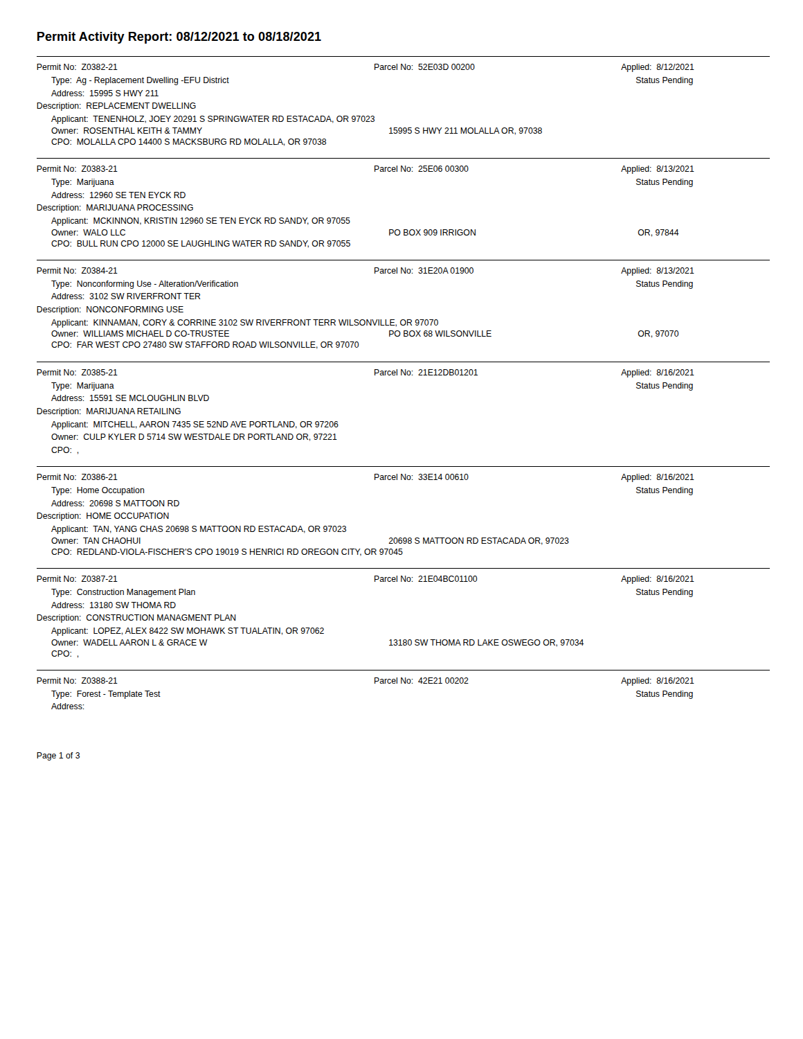Permit Activity Report: 08/12/2021 to 08/18/2021
Permit No: Z0382-21
Parcel No: 52E03D 00200
Applied: 8/12/2021
Type: Ag - Replacement Dwelling -EFU District
Status Pending
Address: 15995 S HWY 211
Description: REPLACEMENT DWELLING
Applicant: TENENHOLZ, JOEY 20291 S SPRINGWATER RD ESTACADA, OR 97023
Owner: ROSENTHAL KEITH & TAMMY
15995 S HWY 211 MOLALLA OR, 97038
CPO: MOLALLA CPO 14400 S MACKSBURG RD MOLALLA, OR 97038
Permit No: Z0383-21
Parcel No: 25E06 00300
Applied: 8/13/2021
Type: Marijuana
Status Pending
Address: 12960 SE TEN EYCK RD
Description: MARIJUANA PROCESSING
Applicant: MCKINNON, KRISTIN 12960 SE TEN EYCK RD SANDY, OR 97055
Owner: WALO LLC
PO BOX 909 IRRIGON
OR, 97844
CPO: BULL RUN CPO 12000 SE LAUGHLING WATER RD SANDY, OR 97055
Permit No: Z0384-21
Parcel No: 31E20A 01900
Applied: 8/13/2021
Type: Nonconforming Use - Alteration/Verification
Status Pending
Address: 3102 SW RIVERFRONT TER
Description: NONCONFORMING USE
Applicant: KINNAMAN, CORY & CORRINE 3102 SW RIVERFRONT TERR WILSONVILLE, OR 97070
Owner: WILLIAMS MICHAEL D CO-TRUSTEE
PO BOX 68 WILSONVILLE
OR, 97070
CPO: FAR WEST CPO 27480 SW STAFFORD ROAD WILSONVILLE, OR 97070
Permit No: Z0385-21
Parcel No: 21E12DB01201
Applied: 8/16/2021
Type: Marijuana
Status Pending
Address: 15591 SE MCLOUGHLIN BLVD
Description: MARIJUANA RETAILING
Applicant: MITCHELL, AARON 7435 SE 52ND AVE PORTLAND, OR 97206
Owner: CULP KYLER D 5714 SW WESTDALE DR PORTLAND OR, 97221
CPO: ,
Permit No: Z0386-21
Parcel No: 33E14 00610
Applied: 8/16/2021
Type: Home Occupation
Status Pending
Address: 20698 S MATTOON RD
Description: HOME OCCUPATION
Applicant: TAN, YANG CHAS 20698 S MATTOON RD ESTACADA, OR 97023
Owner: TAN CHAOHUI
20698 S MATTOON RD ESTACADA OR, 97023
CPO: REDLAND-VIOLA-FISCHER'S CPO 19019 S HENRICI RD OREGON CITY, OR 97045
Permit No: Z0387-21
Parcel No: 21E04BC01100
Applied: 8/16/2021
Type: Construction Management Plan
Status Pending
Address: 13180 SW THOMA RD
Description: CONSTRUCTION MANAGMENT PLAN
Applicant: LOPEZ, ALEX 8422 SW MOHAWK ST TUALATIN, OR 97062
Owner: WADELL AARON L & GRACE W
13180 SW THOMA RD LAKE OSWEGO OR, 97034
CPO: ,
Permit No: Z0388-21
Parcel No: 42E21 00202
Applied: 8/16/2021
Type: Forest - Template Test
Status Pending
Address:
Page 1 of 3